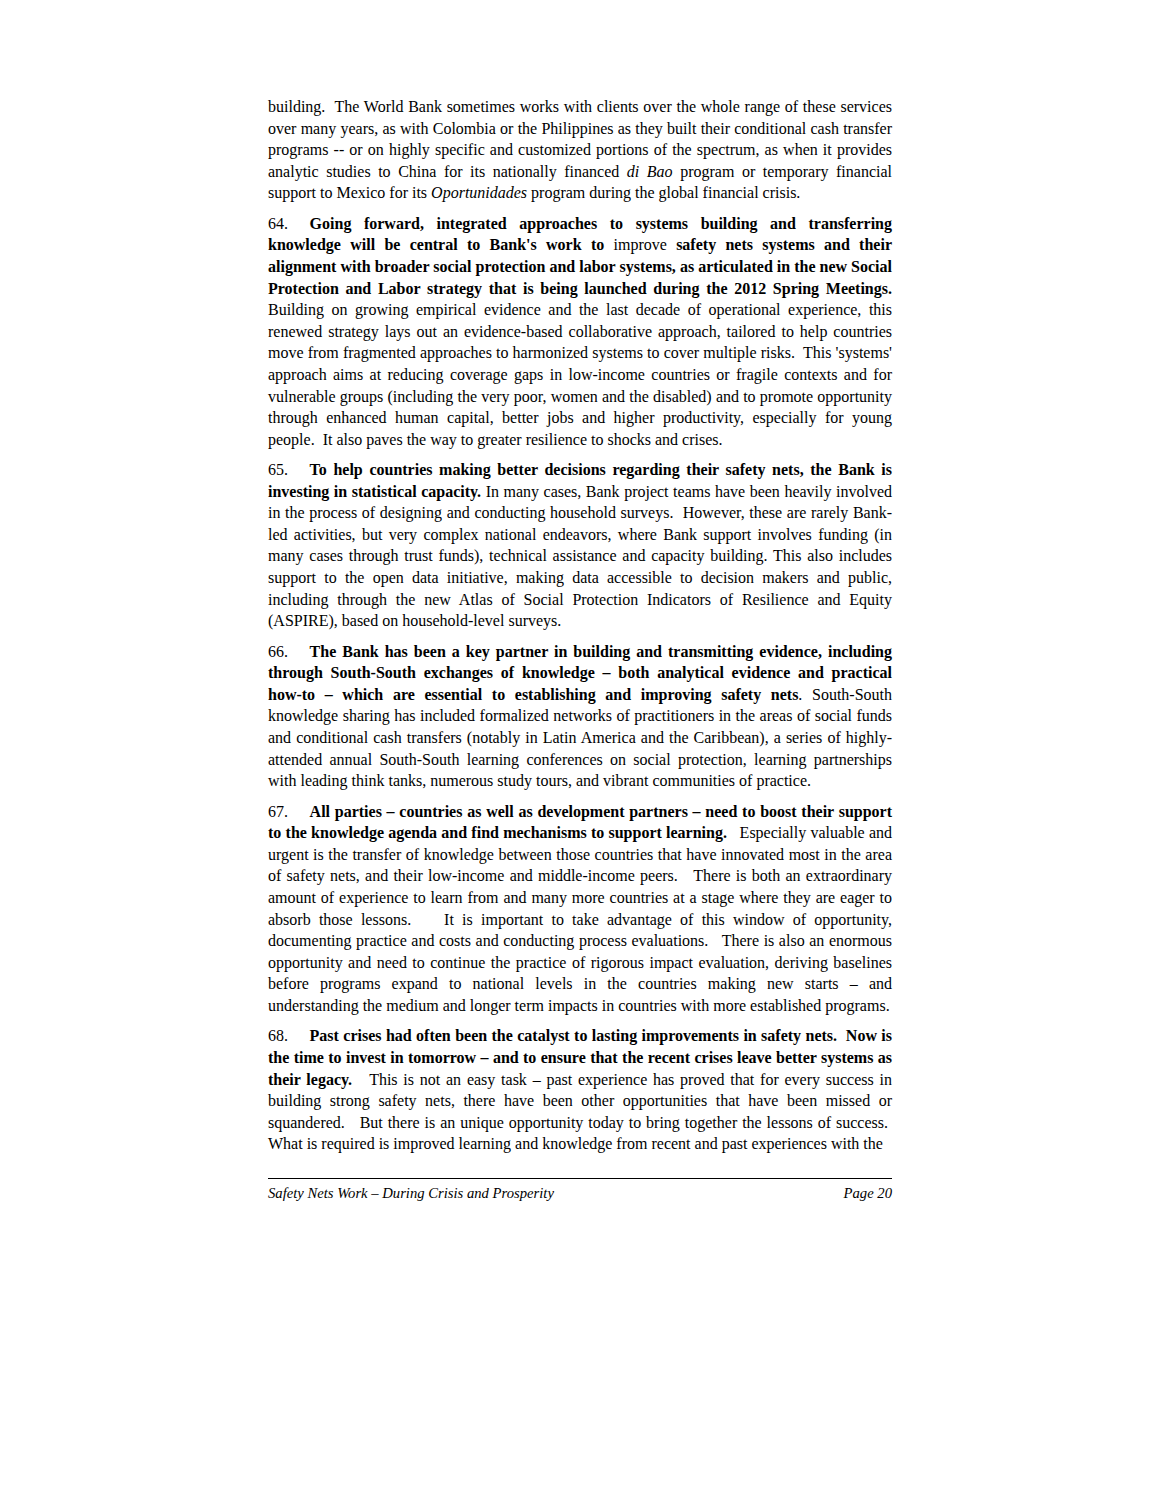building. The World Bank sometimes works with clients over the whole range of these services over many years, as with Colombia or the Philippines as they built their conditional cash transfer programs -- or on highly specific and customized portions of the spectrum, as when it provides analytic studies to China for its nationally financed di Bao program or temporary financial support to Mexico for its Oportunidades program during the global financial crisis.
64. Going forward, integrated approaches to systems building and transferring knowledge will be central to Bank's work to improve safety nets systems and their alignment with broader social protection and labor systems, as articulated in the new Social Protection and Labor strategy that is being launched during the 2012 Spring Meetings. Building on growing empirical evidence and the last decade of operational experience, this renewed strategy lays out an evidence-based collaborative approach, tailored to help countries move from fragmented approaches to harmonized systems to cover multiple risks. This 'systems' approach aims at reducing coverage gaps in low-income countries or fragile contexts and for vulnerable groups (including the very poor, women and the disabled) and to promote opportunity through enhanced human capital, better jobs and higher productivity, especially for young people. It also paves the way to greater resilience to shocks and crises.
65. To help countries making better decisions regarding their safety nets, the Bank is investing in statistical capacity. In many cases, Bank project teams have been heavily involved in the process of designing and conducting household surveys. However, these are rarely Bank-led activities, but very complex national endeavors, where Bank support involves funding (in many cases through trust funds), technical assistance and capacity building. This also includes support to the open data initiative, making data accessible to decision makers and public, including through the new Atlas of Social Protection Indicators of Resilience and Equity (ASPIRE), based on household-level surveys.
66. The Bank has been a key partner in building and transmitting evidence, including through South-South exchanges of knowledge – both analytical evidence and practical how-to – which are essential to establishing and improving safety nets. South-South knowledge sharing has included formalized networks of practitioners in the areas of social funds and conditional cash transfers (notably in Latin America and the Caribbean), a series of highly-attended annual South-South learning conferences on social protection, learning partnerships with leading think tanks, numerous study tours, and vibrant communities of practice.
67. All parties – countries as well as development partners – need to boost their support to the knowledge agenda and find mechanisms to support learning. Especially valuable and urgent is the transfer of knowledge between those countries that have innovated most in the area of safety nets, and their low-income and middle-income peers. There is both an extraordinary amount of experience to learn from and many more countries at a stage where they are eager to absorb those lessons. It is important to take advantage of this window of opportunity, documenting practice and costs and conducting process evaluations. There is also an enormous opportunity and need to continue the practice of rigorous impact evaluation, deriving baselines before programs expand to national levels in the countries making new starts – and understanding the medium and longer term impacts in countries with more established programs.
68. Past crises had often been the catalyst to lasting improvements in safety nets. Now is the time to invest in tomorrow – and to ensure that the recent crises leave better systems as their legacy. This is not an easy task – past experience has proved that for every success in building strong safety nets, there have been other opportunities that have been missed or squandered. But there is an unique opportunity today to bring together the lessons of success. What is required is improved learning and knowledge from recent and past experiences with the
Safety Nets Work – During Crisis and Prosperity Page 20